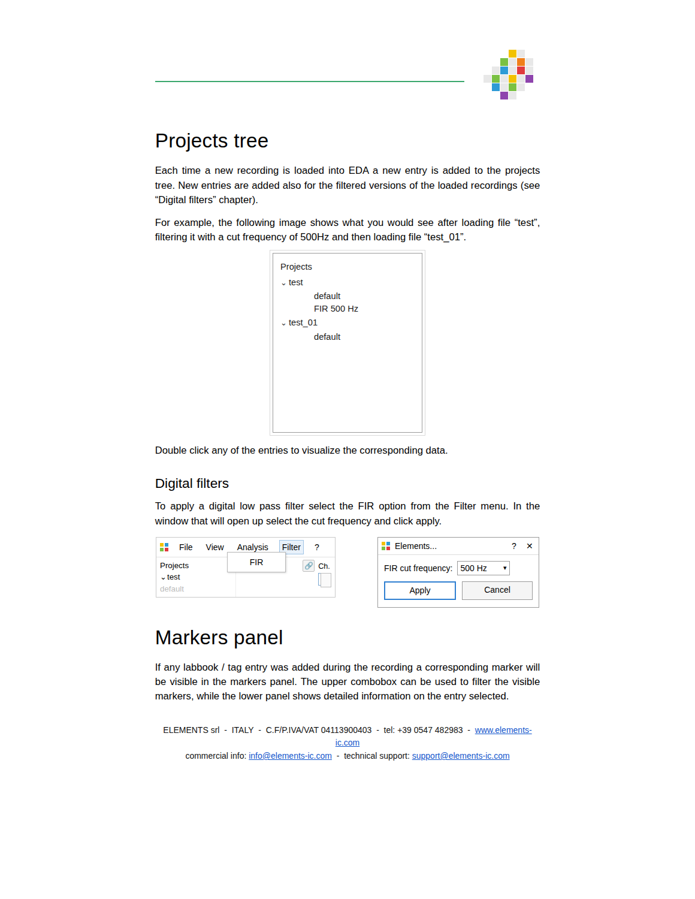Projects tree
Each time a new recording is loaded into EDA a new entry is added to the projects tree. New entries are added also for the filtered versions of the loaded recordings (see “Digital filters” chapter).
For example, the following image shows what you would see after loading file “test”, filtering it with a cut frequency of 500Hz and then loading file “test_01”.
Projects
⌄test
default
FIR 500 Hz
⌄test_01
default
Double click any of the entries to visualize the corresponding data.
Digital filters
To apply a digital low pass filter select the FIR option from the Filter menu. In the window that will open up select the cut frequency and click apply.
File View Analysis Filter ?
Projects
⌄test
default
Ch.
1
🔗
FIR
Elements... ? ✕
FIR cut frequency: 500 Hz▾
Apply Cancel
Markers panel
If any labbook / tag entry was added during the recording a corresponding marker will be visible in the markers panel. The upper combobox can be used to filter the visible markers, while the lower panel shows detailed information on the entry selected.
ELEMENTS srl - ITALY - C.F/P.IVA/VAT 04113900403 - tel: +39 0547 482983 - www.elements-ic.com
commercial info: info@elements-ic.com - technical support: support@elements-ic.com